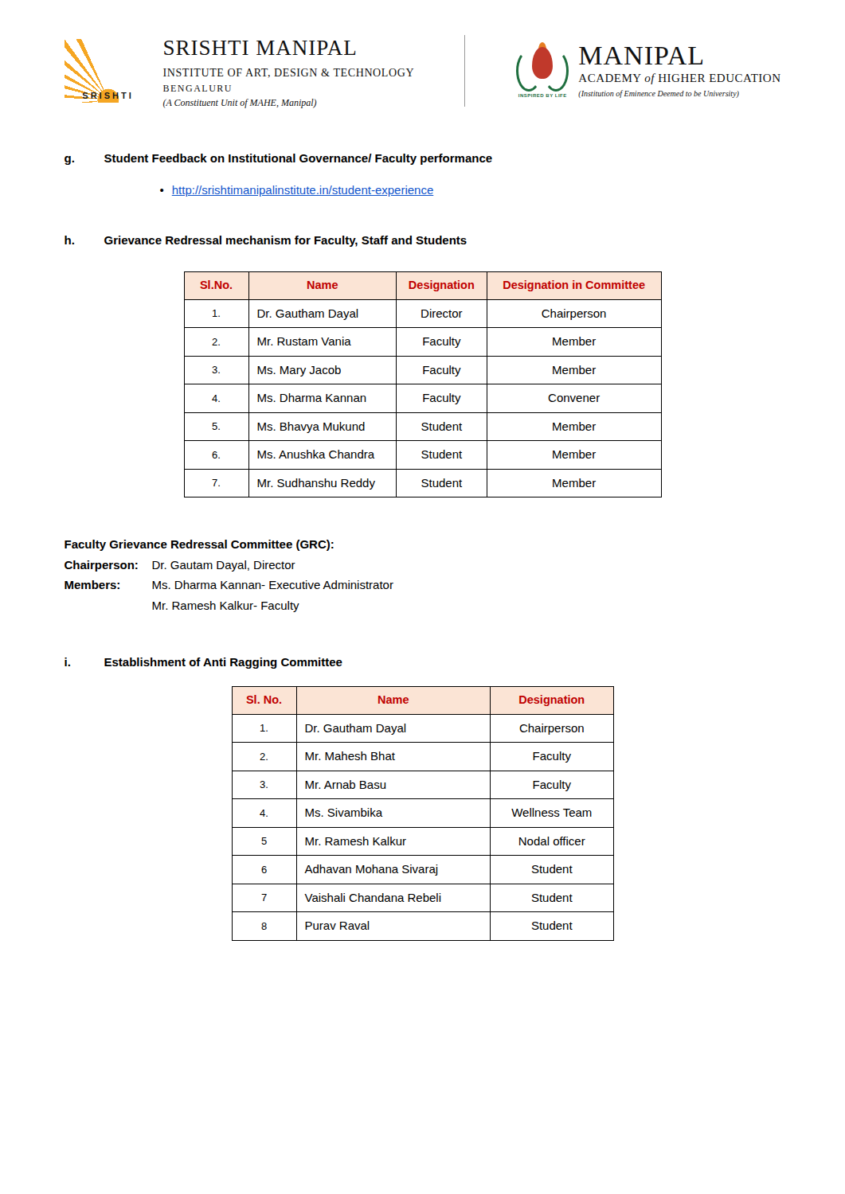SRISHTI
SRISHTI MANIPAL
INSTITUTE OF ART, DESIGN & TECHNOLOGY
BENGALURU
(A Constituent Unit of MAHE, Manipal)
INSPIRED BY LIFE
MANIPAL
ACADEMY of HIGHER EDUCATION
(Institution of Eminence Deemed to be University)
g. Student Feedback on Institutional Governance/ Faculty performance
http://srishtimanipalinstitute.in/student-experience
h. Grievance Redressal mechanism for Faculty, Staff and Students
| Sl.No. | Name | Designation | Designation in Committee |
| --- | --- | --- | --- |
| 1. | Dr. Gautham Dayal | Director | Chairperson |
| 2. | Mr. Rustam Vania | Faculty | Member |
| 3. | Ms. Mary Jacob | Faculty | Member |
| 4. | Ms. Dharma Kannan | Faculty | Convener |
| 5. | Ms. Bhavya Mukund | Student | Member |
| 6. | Ms. Anushka Chandra | Student | Member |
| 7. | Mr. Sudhanshu Reddy | Student | Member |
Faculty Grievance Redressal Committee (GRC):
Chairperson: Dr. Gautam Dayal, Director
Members:
Ms. Dharma Kannan- Executive Administrator
Mr. Ramesh Kalkur- Faculty
i. Establishment of Anti Ragging Committee
| Sl. No. | Name | Designation |
| --- | --- | --- |
| 1. | Dr. Gautham Dayal | Chairperson |
| 2. | Mr. Mahesh Bhat | Faculty |
| 3. | Mr. Arnab Basu | Faculty |
| 4. | Ms. Sivambika | Wellness Team |
| 5 | Mr. Ramesh Kalkur | Nodal officer |
| 6 | Adhavan Mohana Sivaraj | Student |
| 7 | Vaishali Chandana Rebeli | Student |
| 8 | Purav Raval | Student |